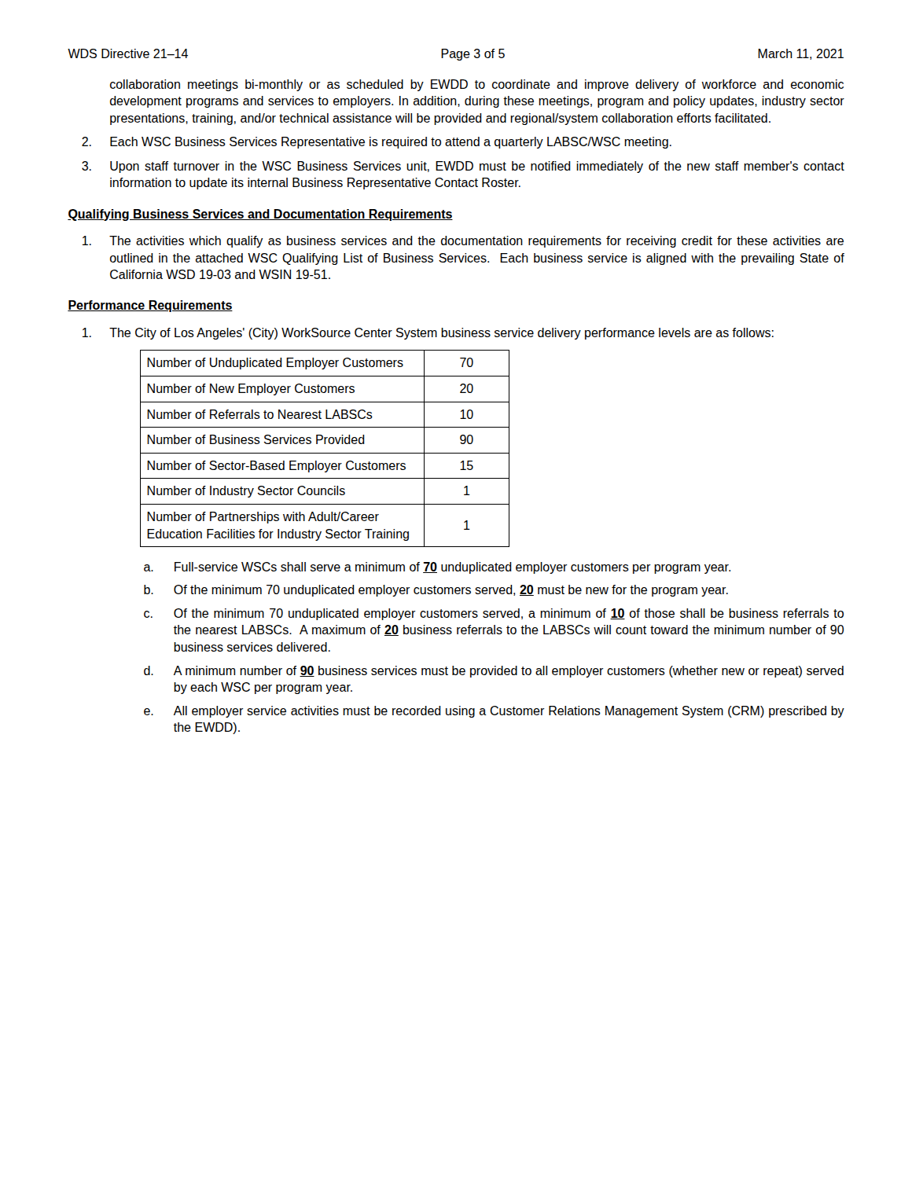WDS Directive 21–14
Page 3 of 5
March 11, 2021
collaboration meetings bi-monthly or as scheduled by EWDD to coordinate and improve delivery of workforce and economic development programs and services to employers. In addition, during these meetings, program and policy updates, industry sector presentations, training, and/or technical assistance will be provided and regional/system collaboration efforts facilitated.
Each WSC Business Services Representative is required to attend a quarterly LABSC/WSC meeting.
Upon staff turnover in the WSC Business Services unit, EWDD must be notified immediately of the new staff member's contact information to update its internal Business Representative Contact Roster.
Qualifying Business Services and Documentation Requirements
The activities which qualify as business services and the documentation requirements for receiving credit for these activities are outlined in the attached WSC Qualifying List of Business Services. Each business service is aligned with the prevailing State of California WSD 19-03 and WSIN 19-51.
Performance Requirements
The City of Los Angeles' (City) WorkSource Center System business service delivery performance levels are as follows:
| Number of Unduplicated Employer Customers | 70 |
| Number of New Employer Customers | 20 |
| Number of Referrals to Nearest LABSCs | 10 |
| Number of Business Services Provided | 90 |
| Number of Sector-Based Employer Customers | 15 |
| Number of Industry Sector Councils | 1 |
| Number of Partnerships with Adult/Career Education Facilities for Industry Sector Training | 1 |
Full-service WSCs shall serve a minimum of 70 unduplicated employer customers per program year.
Of the minimum 70 unduplicated employer customers served, 20 must be new for the program year.
Of the minimum 70 unduplicated employer customers served, a minimum of 10 of those shall be business referrals to the nearest LABSCs. A maximum of 20 business referrals to the LABSCs will count toward the minimum number of 90 business services delivered.
A minimum number of 90 business services must be provided to all employer customers (whether new or repeat) served by each WSC per program year.
All employer service activities must be recorded using a Customer Relations Management System (CRM) prescribed by the EWDD).